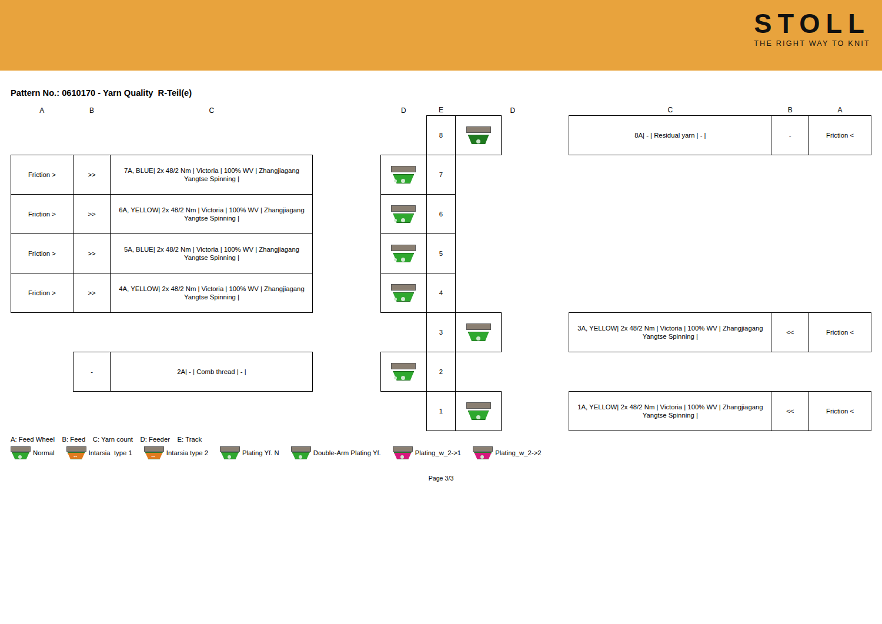STOLL
THE RIGHT WAY TO KNIT
Pattern No.: 0610170 - Yarn Quality R-Teil(e)
| A | B | C | | | | D | E | | D | | | C | B | A |
| | | | | | | | 8 | | | | | 8A/ - / Residual yarn / - / | - | Friction < |
| Friction > | >> | 7A, BLUE/ 2x 48/2 Nm / Victoria / 100% WV / Zhangjiagang Yangtse Spinning / | | | | | 7 | | | | | | | |
| Friction > | >> | 6A, YELLOW/ 2x 48/2 Nm / Victoria / 100% WV / Zhangjiagang Yangtse Spinning / | | | | | 6 | | | | | | | |
| Friction > | >> | 5A, BLUE/ 2x 48/2 Nm / Victoria / 100% WV / Zhangjiagang Yangtse Spinning / | | | | | 5 | | | | | | | |
| Friction > | >> | 4A, YELLOW/ 2x 48/2 Nm / Victoria / 100% WV / Zhangjiagang Yangtse Spinning / | | | | | 4 | | | | | | | |
| | | | | | | | 3 | | | | | 3A, YELLOW/ 2x 48/2 Nm / Victoria / 100% WV / Zhangjiagang Yangtse Spinning / | << | Friction < |
| | - | 2A/ - / Comb thread / - / | | | | | 2 | | | | | | | |
| | | | | | | | 1 | | | | | 1A, YELLOW/ 2x 48/2 Nm / Victoria / 100% WV / Zhangjiagang Yangtse Spinning / | << | Friction < |
A: Feed Wheel B: Feed C: Yarn count D: Feeder E: Track
Normal
↔Intarsia type 1
↔Intarsia type 2
Plating Yf. N
Double-Arm Plating Yf.
Plating_w_2->1
Plating_w_2->2
Page 3/3